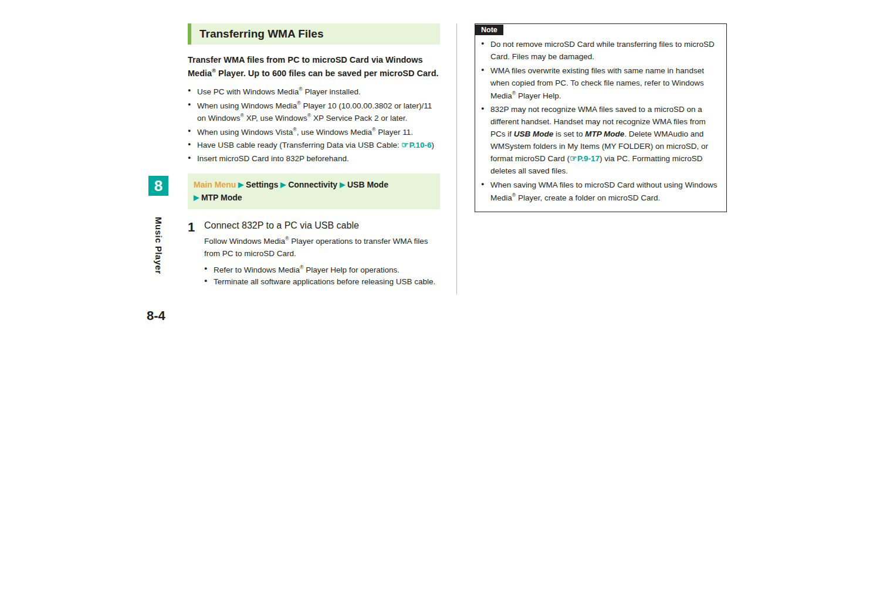8
Music Player
8-4
Transferring WMA Files
Transfer WMA files from PC to microSD Card via Windows Media® Player. Up to 600 files can be saved per microSD Card.
Use PC with Windows Media® Player installed.
When using Windows Media® Player 10 (10.00.00.3802 or later)/11 on Windows® XP, use Windows® XP Service Pack 2 or later.
When using Windows Vista®, use Windows Media® Player 11.
Have USB cable ready (Transferring Data via USB Cable: ☞P.10-6)
Insert microSD Card into 832P beforehand.
Main Menu ▶ Settings ▶ Connectivity ▶ USB Mode
▶ MTP Mode
1
Connect 832P to a PC via USB cable
Follow Windows Media® Player operations to transfer WMA files from PC to microSD Card.
Refer to Windows Media® Player Help for operations.
Terminate all software applications before releasing USB cable.
Note
Do not remove microSD Card while transferring files to microSD Card. Files may be damaged.
WMA files overwrite existing files with same name in handset when copied from PC. To check file names, refer to Windows Media® Player Help.
832P may not recognize WMA files saved to a microSD on a different handset. Handset may not recognize WMA files from PCs if USB Mode is set to MTP Mode. Delete WMAudio and WMSystem folders in My Items (MY FOLDER) on microSD, or format microSD Card (☞P.9-17) via PC. Formatting microSD deletes all saved files.
When saving WMA files to microSD Card without using Windows Media® Player, create a folder on microSD Card.